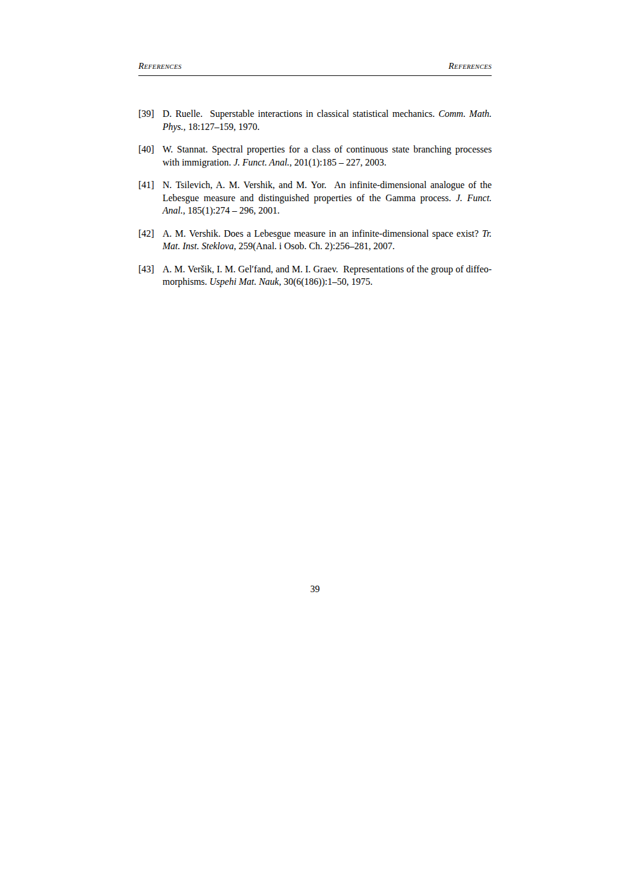References References
[39] D. Ruelle. Superstable interactions in classical statistical mechanics. Comm. Math. Phys., 18:127–159, 1970.
[40] W. Stannat. Spectral properties for a class of continuous state branching processes with immigration. J. Funct. Anal., 201(1):185 – 227, 2003.
[41] N. Tsilevich, A. M. Vershik, and M. Yor. An infinite-dimensional analogue of the Lebesgue measure and distinguished properties of the Gamma process. J. Funct. Anal., 185(1):274 – 296, 2001.
[42] A. M. Vershik. Does a Lebesgue measure in an infinite-dimensional space exist? Tr. Mat. Inst. Steklova, 259(Anal. i Osob. Ch. 2):256–281, 2007.
[43] A. M. Veršik, I. M. Gel′fand, and M. I. Graev. Representations of the group of diffeomorphisms. Uspehi Mat. Nauk, 30(6(186)):1–50, 1975.
39